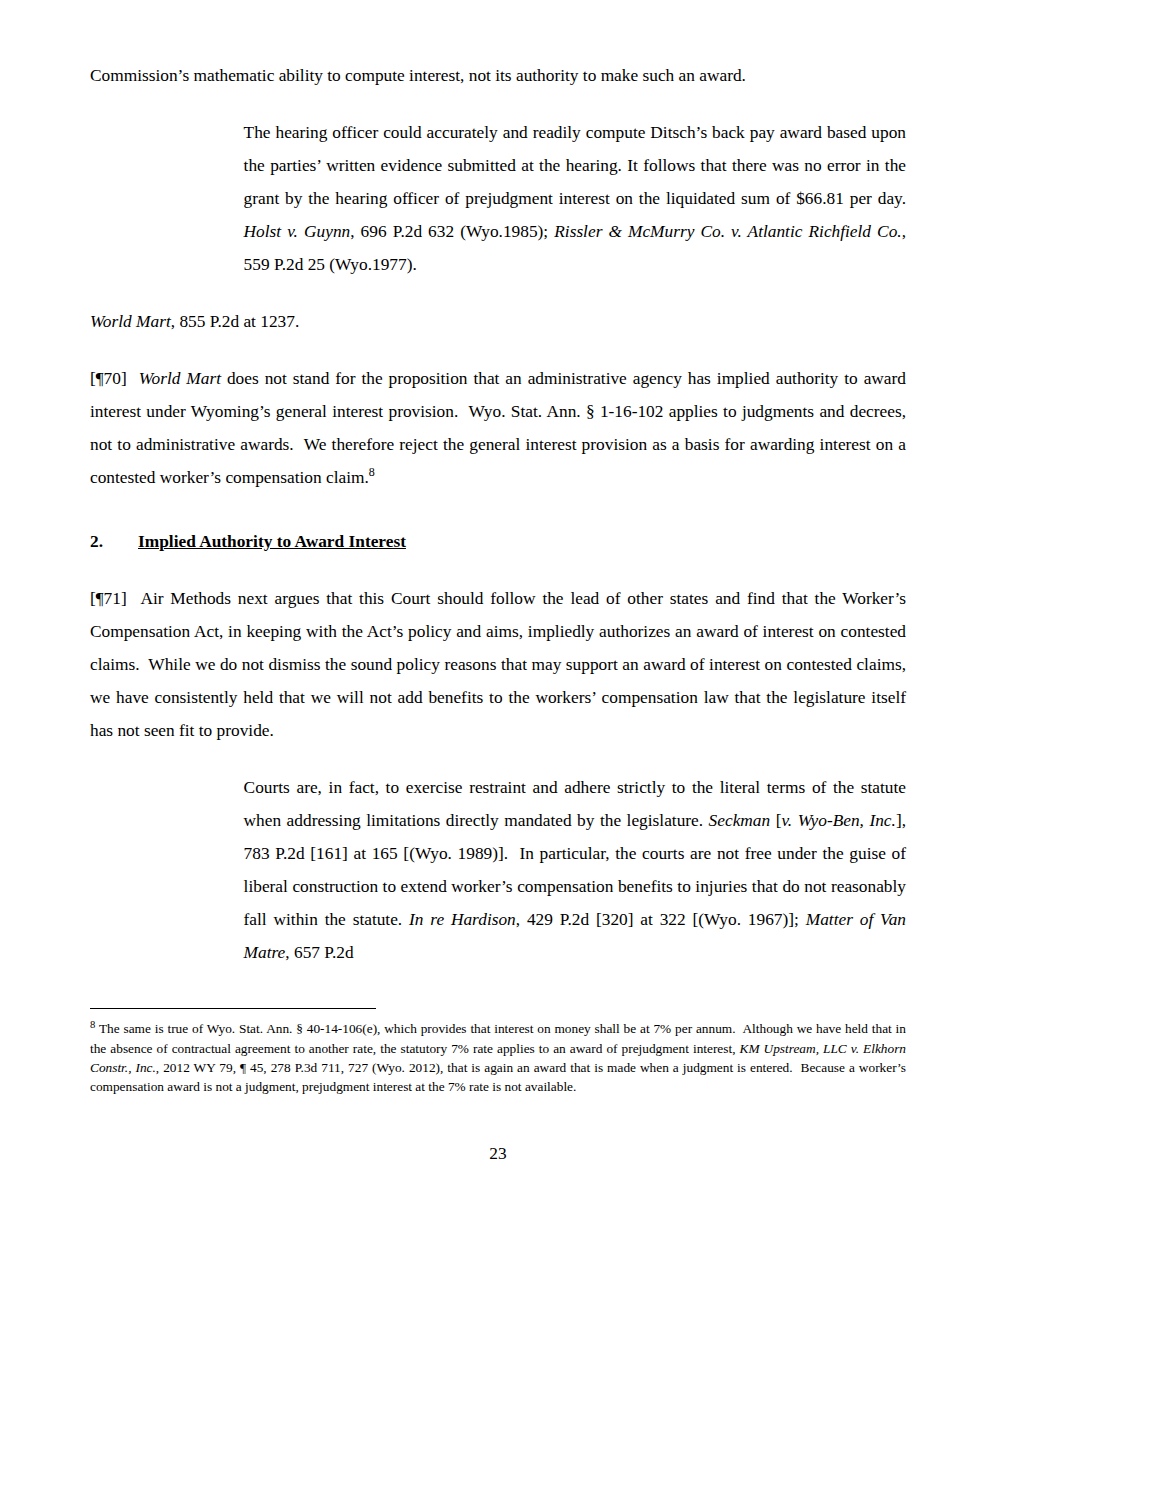Commission’s mathematic ability to compute interest, not its authority to make such an award.
The hearing officer could accurately and readily compute Ditsch’s back pay award based upon the parties’ written evidence submitted at the hearing. It follows that there was no error in the grant by the hearing officer of prejudgment interest on the liquidated sum of $66.81 per day. Holst v. Guynn, 696 P.2d 632 (Wyo.1985); Rissler & McMurry Co. v. Atlantic Richfield Co., 559 P.2d 25 (Wyo.1977).
World Mart, 855 P.2d at 1237.
[¶70] World Mart does not stand for the proposition that an administrative agency has implied authority to award interest under Wyoming’s general interest provision. Wyo. Stat. Ann. § 1-16-102 applies to judgments and decrees, not to administrative awards. We therefore reject the general interest provision as a basis for awarding interest on a contested worker’s compensation claim.8
2. Implied Authority to Award Interest
[¶71] Air Methods next argues that this Court should follow the lead of other states and find that the Worker’s Compensation Act, in keeping with the Act’s policy and aims, impliedly authorizes an award of interest on contested claims. While we do not dismiss the sound policy reasons that may support an award of interest on contested claims, we have consistently held that we will not add benefits to the workers’ compensation law that the legislature itself has not seen fit to provide.
Courts are, in fact, to exercise restraint and adhere strictly to the literal terms of the statute when addressing limitations directly mandated by the legislature. Seckman [v. Wyo-Ben, Inc.], 783 P.2d [161] at 165 [(Wyo. 1989)]. In particular, the courts are not free under the guise of liberal construction to extend worker’s compensation benefits to injuries that do not reasonably fall within the statute. In re Hardison, 429 P.2d [320] at 322 [(Wyo. 1967)]; Matter of Van Matre, 657 P.2d
8 The same is true of Wyo. Stat. Ann. § 40-14-106(e), which provides that interest on money shall be at 7% per annum. Although we have held that in the absence of contractual agreement to another rate, the statutory 7% rate applies to an award of prejudgment interest, KM Upstream, LLC v. Elkhorn Constr., Inc., 2012 WY 79, ¶ 45, 278 P.3d 711, 727 (Wyo. 2012), that is again an award that is made when a judgment is entered. Because a worker’s compensation award is not a judgment, prejudgment interest at the 7% rate is not available.
23